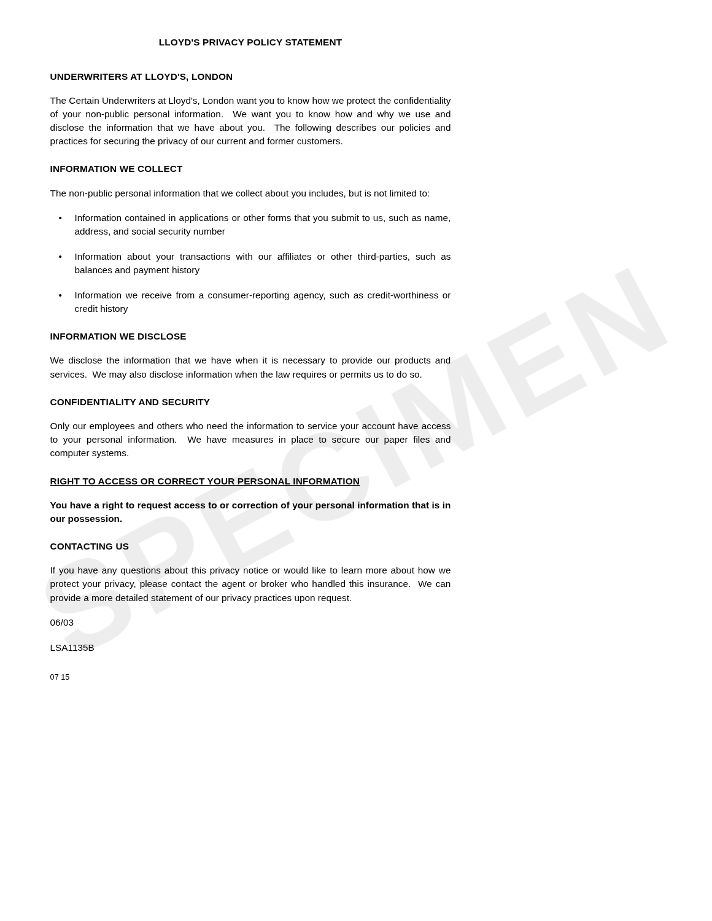SPECIMEN
LLOYD'S PRIVACY POLICY STATEMENT
UNDERWRITERS AT LLOYD'S, LONDON
The Certain Underwriters at Lloyd's, London want you to know how we protect the confidentiality of your non-public personal information. We want you to know how and why we use and disclose the information that we have about you. The following describes our policies and practices for securing the privacy of our current and former customers.
INFORMATION WE COLLECT
The non-public personal information that we collect about you includes, but is not limited to:
Information contained in applications or other forms that you submit to us, such as name, address, and social security number
Information about your transactions with our affiliates or other third-parties, such as balances and payment history
Information we receive from a consumer-reporting agency, such as credit-worthiness or credit history
INFORMATION WE DISCLOSE
We disclose the information that we have when it is necessary to provide our products and services. We may also disclose information when the law requires or permits us to do so.
CONFIDENTIALITY AND SECURITY
Only our employees and others who need the information to service your account have access to your personal information. We have measures in place to secure our paper files and computer systems.
RIGHT TO ACCESS OR CORRECT YOUR PERSONAL INFORMATION
You have a right to request access to or correction of your personal information that is in our possession.
CONTACTING US
If you have any questions about this privacy notice or would like to learn more about how we protect your privacy, please contact the agent or broker who handled this insurance. We can provide a more detailed statement of our privacy practices upon request.
06/03
LSA1135B
07 15